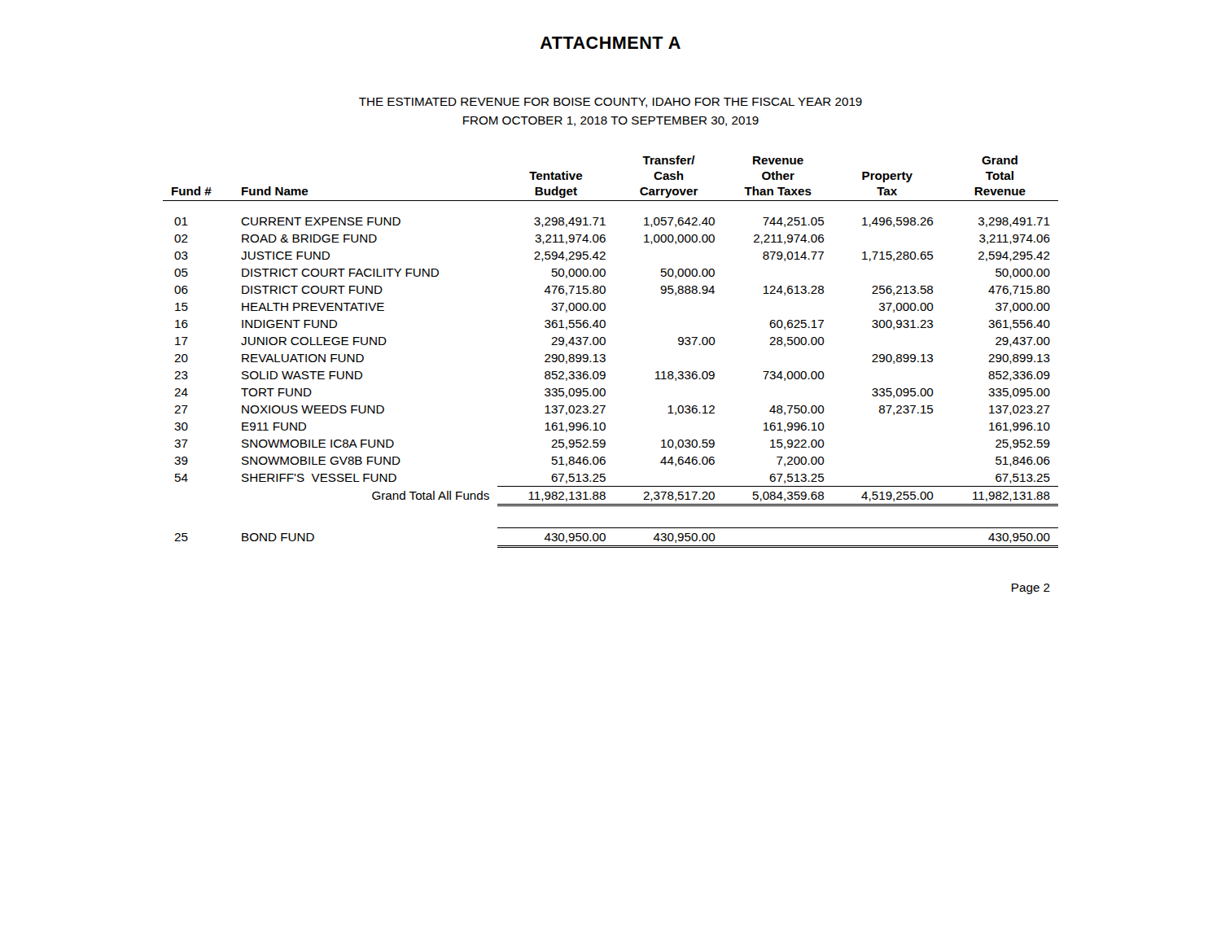ATTACHMENT A
THE ESTIMATED REVENUE FOR BOISE COUNTY, IDAHO FOR THE FISCAL YEAR 2019
FROM OCTOBER 1, 2018 TO SEPTEMBER 30, 2019
| | | | Transfer/ | Revenue | | Grand |
| --- | --- | --- | --- | --- | --- | --- |
| | | Tentative | Cash | Other | Property | Total |
| Fund # | Fund Name | Budget | Carryover | Than Taxes | Tax | Revenue |
| 01 | CURRENT EXPENSE FUND | 3,298,491.71 | 1,057,642.40 | 744,251.05 | 1,496,598.26 | 3,298,491.71 |
| 02 | ROAD & BRIDGE FUND | 3,211,974.06 | 1,000,000.00 | 2,211,974.06 | | 3,211,974.06 |
| 03 | JUSTICE FUND | 2,594,295.42 | | 879,014.77 | 1,715,280.65 | 2,594,295.42 |
| 05 | DISTRICT COURT FACILITY FUND | 50,000.00 | 50,000.00 | | | 50,000.00 |
| 06 | DISTRICT COURT FUND | 476,715.80 | 95,888.94 | 124,613.28 | 256,213.58 | 476,715.80 |
| 15 | HEALTH PREVENTATIVE | 37,000.00 | | | 37,000.00 | 37,000.00 |
| 16 | INDIGENT FUND | 361,556.40 | | 60,625.17 | 300,931.23 | 361,556.40 |
| 17 | JUNIOR COLLEGE FUND | 29,437.00 | 937.00 | 28,500.00 | | 29,437.00 |
| 20 | REVALUATION FUND | 290,899.13 | | | 290,899.13 | 290,899.13 |
| 23 | SOLID WASTE FUND | 852,336.09 | 118,336.09 | 734,000.00 | | 852,336.09 |
| 24 | TORT FUND | 335,095.00 | | | 335,095.00 | 335,095.00 |
| 27 | NOXIOUS WEEDS FUND | 137,023.27 | 1,036.12 | 48,750.00 | 87,237.15 | 137,023.27 |
| 30 | E911 FUND | 161,996.10 | | 161,996.10 | | 161,996.10 |
| 37 | SNOWMOBILE IC8A FUND | 25,952.59 | 10,030.59 | 15,922.00 | | 25,952.59 |
| 39 | SNOWMOBILE GV8B FUND | 51,846.06 | 44,646.06 | 7,200.00 | | 51,846.06 |
| 54 | SHERIFF'S VESSEL FUND | 67,513.25 | | 67,513.25 | | 67,513.25 |
| | Grand Total All Funds | 11,982,131.88 | 2,378,517.20 | 5,084,359.68 | 4,519,255.00 | 11,982,131.88 |
| 25 | BOND FUND | 430,950.00 | 430,950.00 | | | 430,950.00 |
Page 2